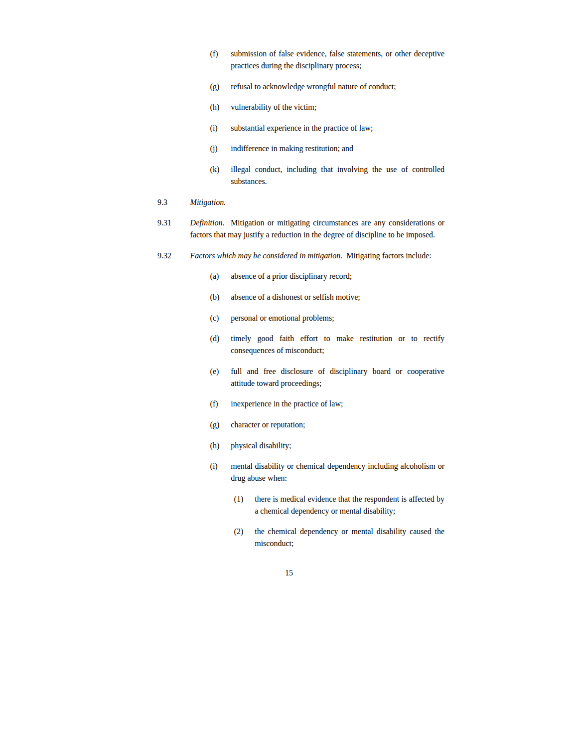(f)
submission of false evidence, false statements, or other deceptive practices during the disciplinary process;
(g)
refusal to acknowledge wrongful nature of conduct;
(h)
vulnerability of the victim;
(i)
substantial experience in the practice of law;
(j)
indifference in making restitution; and
(k)
illegal conduct, including that involving the use of controlled substances.
9.3
Mitigation.
9.31
Definition. Mitigation or mitigating circumstances are any considerations or factors that may justify a reduction in the degree of discipline to be imposed.
9.32
Factors which may be considered in mitigation. Mitigating factors include:
(a)
absence of a prior disciplinary record;
(b)
absence of a dishonest or selfish motive;
(c)
personal or emotional problems;
(d)
timely good faith effort to make restitution or to rectify consequences of misconduct;
(e)
full and free disclosure of disciplinary board or cooperative attitude toward proceedings;
(f)
inexperience in the practice of law;
(g)
character or reputation;
(h)
physical disability;
(i)
mental disability or chemical dependency including alcoholism or drug abuse when:
(1)
there is medical evidence that the respondent is affected by a chemical dependency or mental disability;
(2)
the chemical dependency or mental disability caused the misconduct;
15